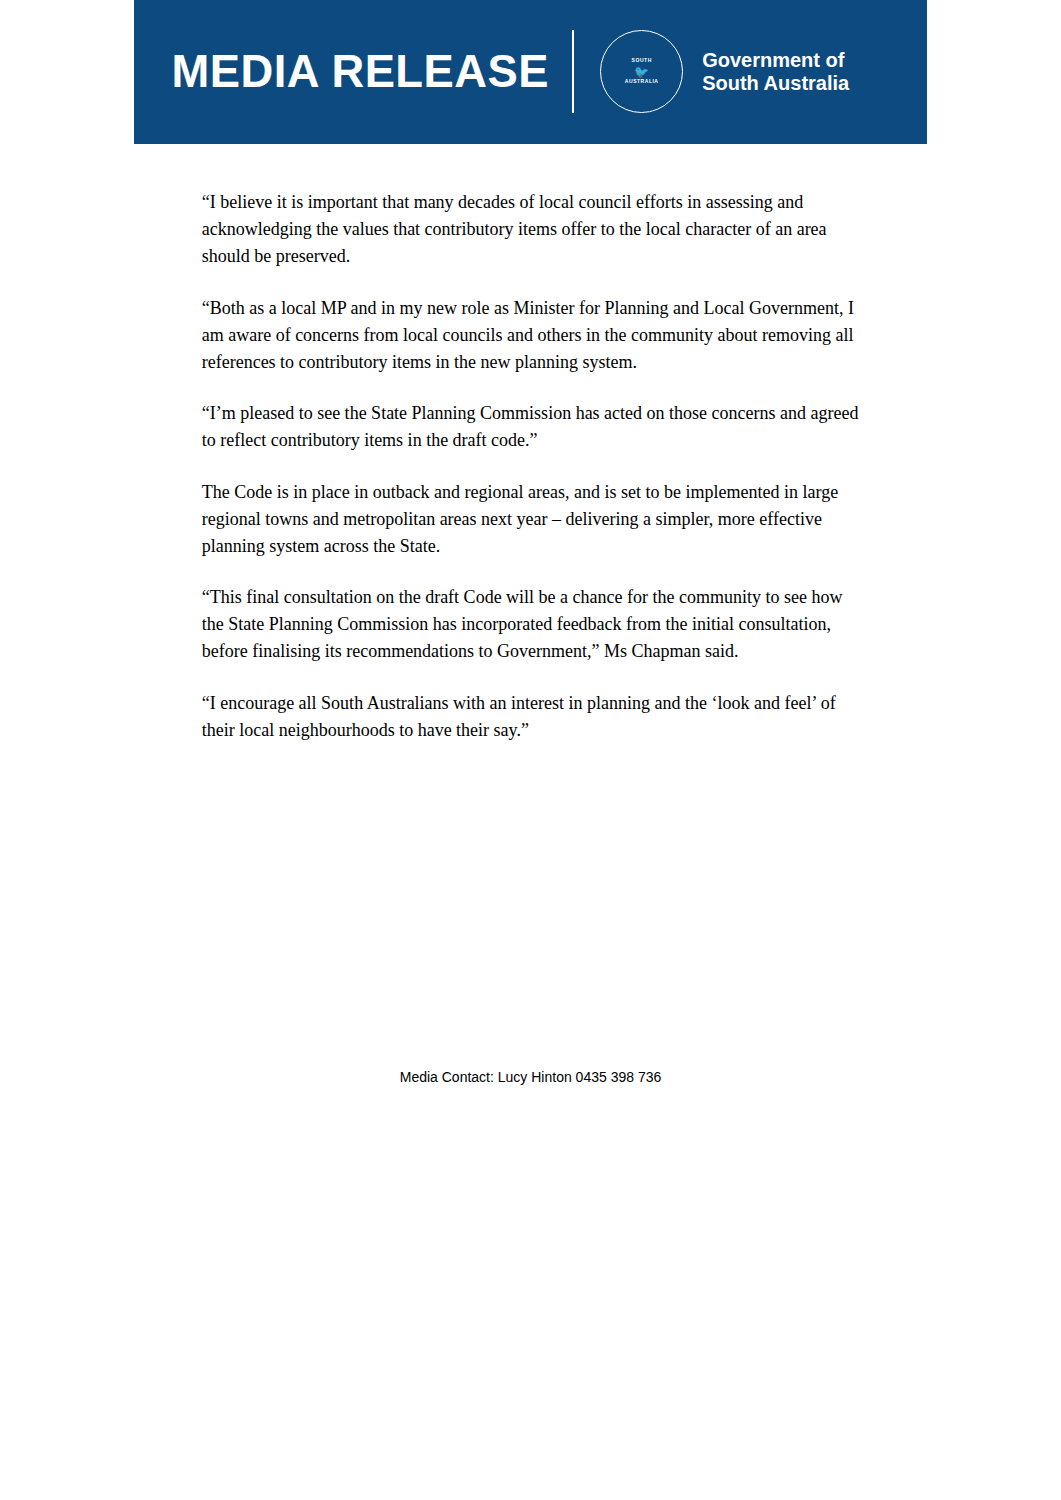MEDIA RELEASE
SOUTH
🐦
AUSTRALIA
Government of
South Australia
“I believe it is important that many decades of local council efforts in assessing and acknowledging the values that contributory items offer to the local character of an area should be preserved.
“Both as a local MP and in my new role as Minister for Planning and Local Government, I am aware of concerns from local councils and others in the community about removing all references to contributory items in the new planning system.
“I’m pleased to see the State Planning Commission has acted on those concerns and agreed to reflect contributory items in the draft code.”
The Code is in place in outback and regional areas, and is set to be implemented in large regional towns and metropolitan areas next year – delivering a simpler, more effective planning system across the State.
“This final consultation on the draft Code will be a chance for the community to see how the State Planning Commission has incorporated feedback from the initial consultation, before finalising its recommendations to Government,” Ms Chapman said.
“I encourage all South Australians with an interest in planning and the ‘look and feel’ of their local neighbourhoods to have their say.”
Media Contact: Lucy Hinton 0435 398 736